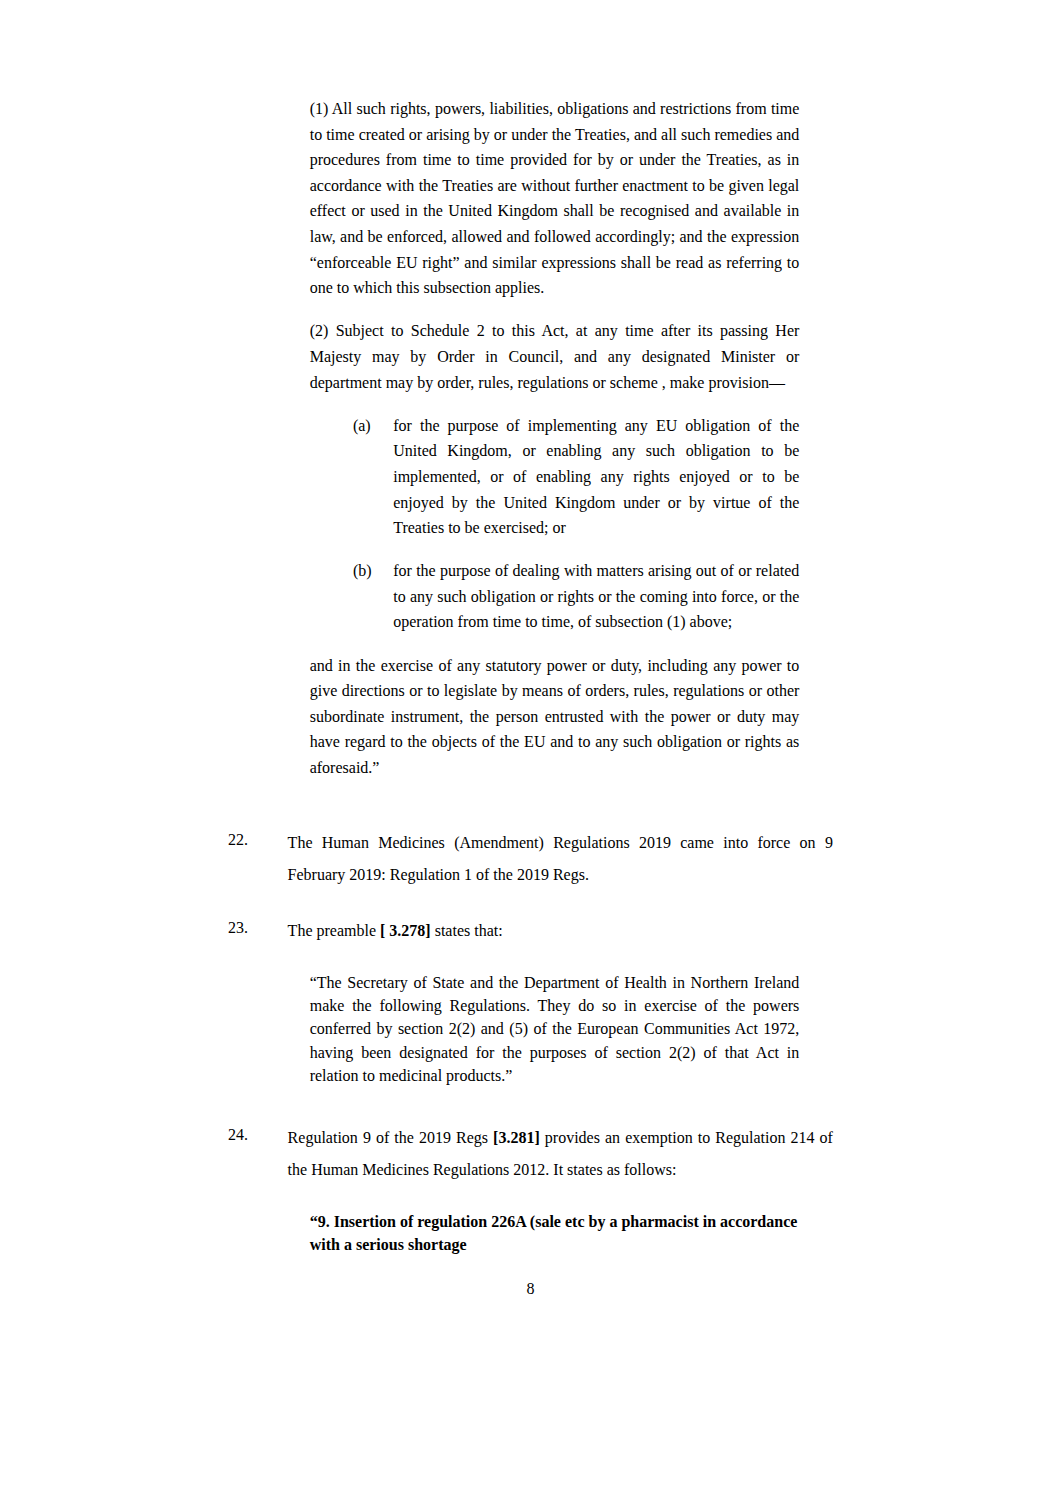(1) All such rights, powers, liabilities, obligations and restrictions from time to time created or arising by or under the Treaties, and all such remedies and procedures from time to time provided for by or under the Treaties, as in accordance with the Treaties are without further enactment to be given legal effect or used in the United Kingdom shall be recognised and available in law, and be enforced, allowed and followed accordingly; and the expression “enforceable EU right” and similar expressions shall be read as referring to one to which this subsection applies.
(2) Subject to Schedule 2 to this Act, at any time after its passing Her Majesty may by Order in Council, and any designated Minister or department may by order, rules, regulations or scheme , make provision—
(a)
for the purpose of implementing any EU obligation of the United Kingdom, or enabling any such obligation to be implemented, or of enabling any rights enjoyed or to be enjoyed by the United Kingdom under or by virtue of the Treaties to be exercised; or
(b)
for the purpose of dealing with matters arising out of or related to any such obligation or rights or the coming into force, or the operation from time to time, of subsection (1) above;
and in the exercise of any statutory power or duty, including any power to give directions or to legislate by means of orders, rules, regulations or other subordinate instrument, the person entrusted with the power or duty may have regard to the objects of the EU and to any such obligation or rights as aforesaid.”
22.
The Human Medicines (Amendment) Regulations 2019 came into force on 9 February 2019: Regulation 1 of the 2019 Regs.
23.
The preamble [ 3.278] states that:
“The Secretary of State and the Department of Health in Northern Ireland make the following Regulations. They do so in exercise of the powers conferred by section 2(2) and (5) of the European Communities Act 1972, having been designated for the purposes of section 2(2) of that Act in relation to medicinal products.”
24.
Regulation 9 of the 2019 Regs [3.281] provides an exemption to Regulation 214 of the Human Medicines Regulations 2012. It states as follows:
“9. Insertion of regulation 226A (sale etc by a pharmacist in accordance with a serious shortage
8